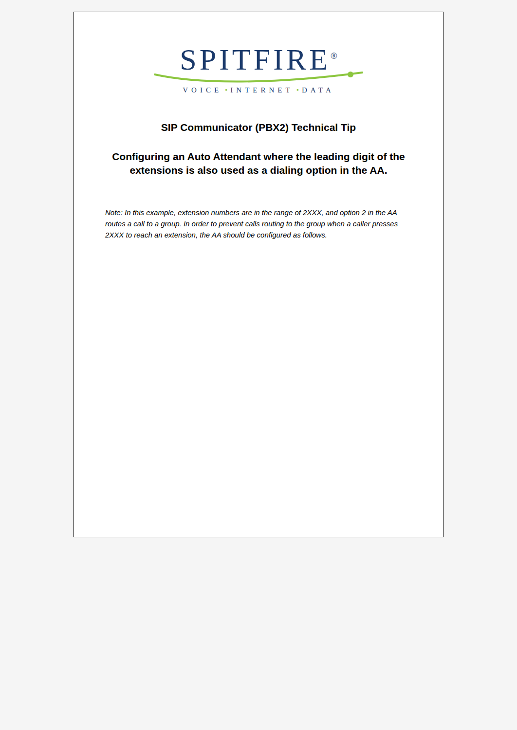SPITFIRE®
VOICE•INTERNET•DATA
SIP Communicator (PBX2) Technical Tip
Configuring an Auto Attendant where the leading digit of the extensions is also used as a dialing option in the AA.
Note: In this example, extension numbers are in the range of 2XXX, and option 2 in the AA routes a call to a group. In order to prevent calls routing to the group when a caller presses 2XXX to reach an extension, the AA should be configured as follows.